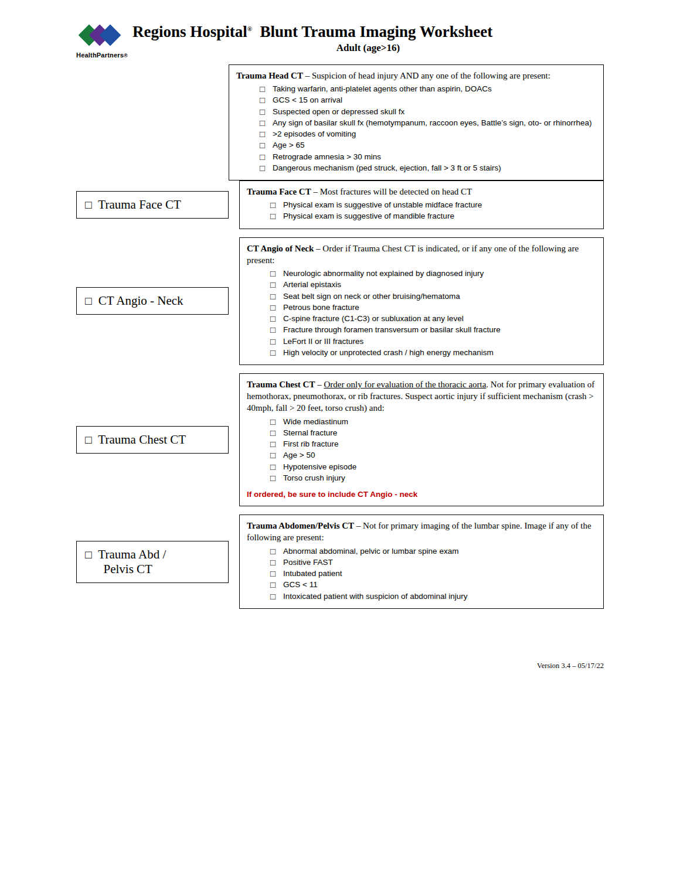HealthPartners®
Regions Hospital® Blunt Trauma Imaging Worksheet
Adult (age>16)
Trauma Head CT – Suspicion of head injury AND any one of the following are present:
Taking warfarin, anti-platelet agents other than aspirin, DOACs
GCS < 15 on arrival
Suspected open or depressed skull fx
Any sign of basilar skull fx (hemotympanum, raccoon eyes, Battle’s sign, oto- or rhinorrhea)
>2 episodes of vomiting
Age > 65
Retrograde amnesia > 30 mins
Dangerous mechanism (ped struck, ejection, fall > 3 ft or 5 stairs)
□ Trauma Face CT
Trauma Face CT – Most fractures will be detected on head CT
Physical exam is suggestive of unstable midface fracture
Physical exam is suggestive of mandible fracture
□ CT Angio - Neck
CT Angio of Neck – Order if Trauma Chest CT is indicated, or if any one of the following are present:
Neurologic abnormality not explained by diagnosed injury
Arterial epistaxis
Seat belt sign on neck or other bruising/hematoma
Petrous bone fracture
C-spine fracture (C1-C3) or subluxation at any level
Fracture through foramen transversum or basilar skull fracture
LeFort II or III fractures
High velocity or unprotected crash / high energy mechanism
□ Trauma Chest CT
Trauma Chest CT – Order only for evaluation of the thoracic aorta. Not for primary evaluation of hemothorax, pneumothorax, or rib fractures. Suspect aortic injury if sufficient mechanism (crash > 40mph, fall > 20 feet, torso crush) and:
Wide mediastinum
Sternal fracture
First rib fracture
Age > 50
Hypotensive episode
Torso crush injury
If ordered, be sure to include CT Angio - neck
□ Trauma Abd /
Pelvis CT
Trauma Abdomen/Pelvis CT – Not for primary imaging of the lumbar spine. Image if any of the following are present:
Abnormal abdominal, pelvic or lumbar spine exam
Positive FAST
Intubated patient
GCS < 11
Intoxicated patient with suspicion of abdominal injury
Version 3.4 – 05/17/22